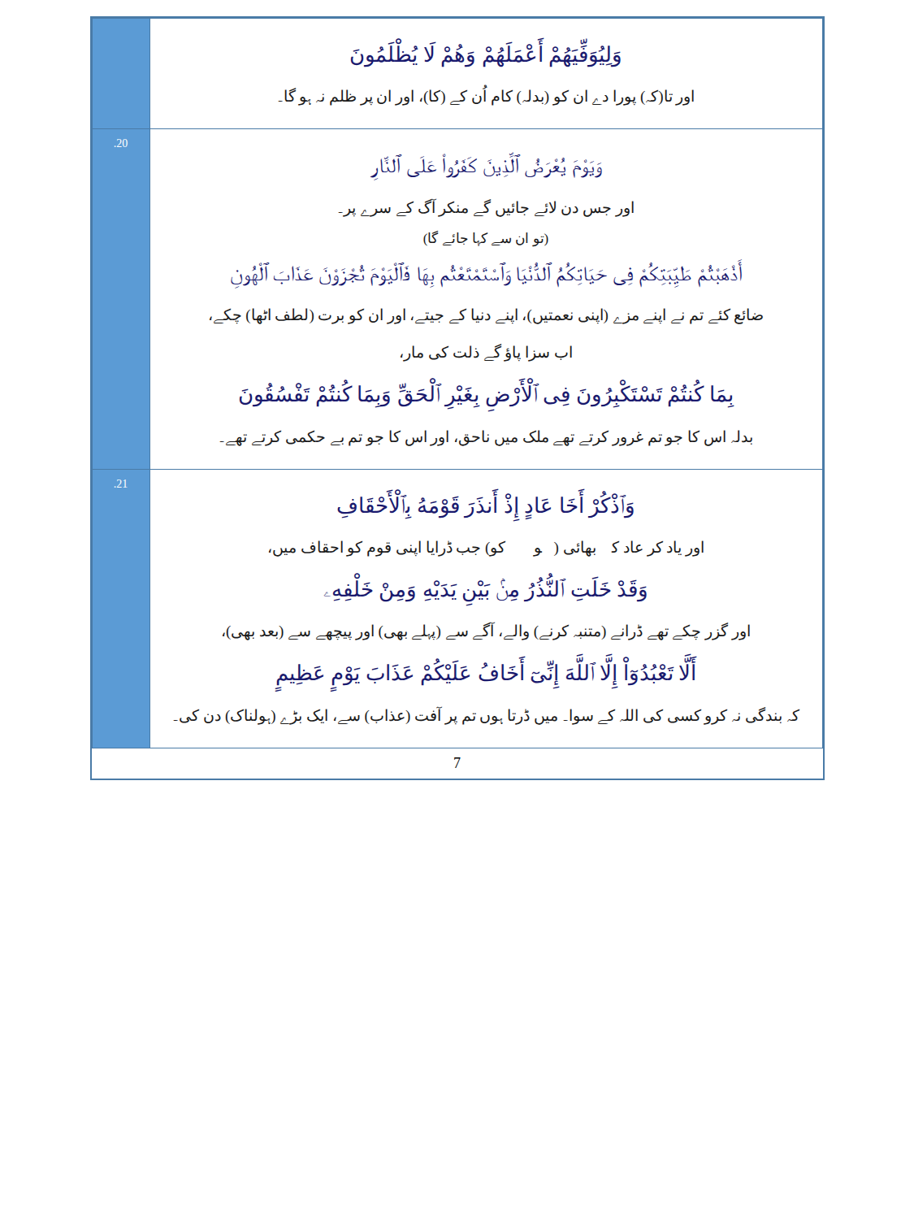| وَلِيُوَفِّيَهُمْ أَعْمَلَهُمْ وَهُمْ لَا يُظْلَمُونَ اور تا(کہ) پورا دے ان کو (بدلہ) کام اُن کے (کا)، اور ان پر ظلم نہ ہو گا۔ | |
| وَيَوْمَ يُعْرَضُ ٱلَّذِينَ كَفَرُواْ عَلَى ٱلنَّارِ اور جس دن لائے جائیں گے منکر آگ کے سرے پر۔ (تو ان سے کہا جائے گا) أَذْهَبْتُمْ طَيِّبَتِكُمْ فِى حَيَاتِكُمُ ٱلدُّنْيَا وَٱسْتَمْتَعْتُم بِهَا فَٱلْيَوْمَ تُجْزَوْنَ عَذَابَ ٱلْهُونِ ضائع کئے تم نے اپنے مزے (اپنی نعمتیں)، اپنے دنیا کے جیتے، اور ان کو برت (لطف اٹھا) چکے، اب سزا پاؤ گے ذلت کی مار، بِمَا كُنتُمْ تَسْتَكْبِرُونَ فِى ٱلْأَرْضِ بِغَيْرِ ٱلْحَقِّ وَبِمَا كُنتُمْ تَفْسُقُونَ بدلہ اس کا جو تم غرور کرتے تھے ملک میں ناحق، اور اس کا جو تم بے حکمی کرتے تھے۔ | 20. |
| وَٱذْكُرْ أَخَا عَادٍ إِذْ أَنذَرَ قَوْمَهُ بِٱلْأَحْقَافِ اور یاد کر عاد کے بھائی (ہودؑ کو) جب ڈرایا اپنی قوم کو احقاف میں، وَقَدْ خَلَتِ ٱلنُّذُرُ مِنۢ بَيْنِ يَدَيْهِ وَمِنْ خَلْفِهِۦ اور گزر چکے تھے ڈرانے (متنبہ کرنے) والے، آگے سے (پہلے بھی) اور پیچھے سے (بعد بھی)، أَلَّا تَعْبُدُوٓاْ إِلَّا ٱللَّهَ إِنِّىٓ أَخَافُ عَلَيْكُمْ عَذَابَ يَوْمٍ عَظِيمٍ کہ بندگی نہ کرو کسی کی اللہ کے سوا۔ میں ڈرتا ہوں تم پر آفت (عذاب) سے، ایک بڑے (ہولناک) دن کی۔ | 21. |
7